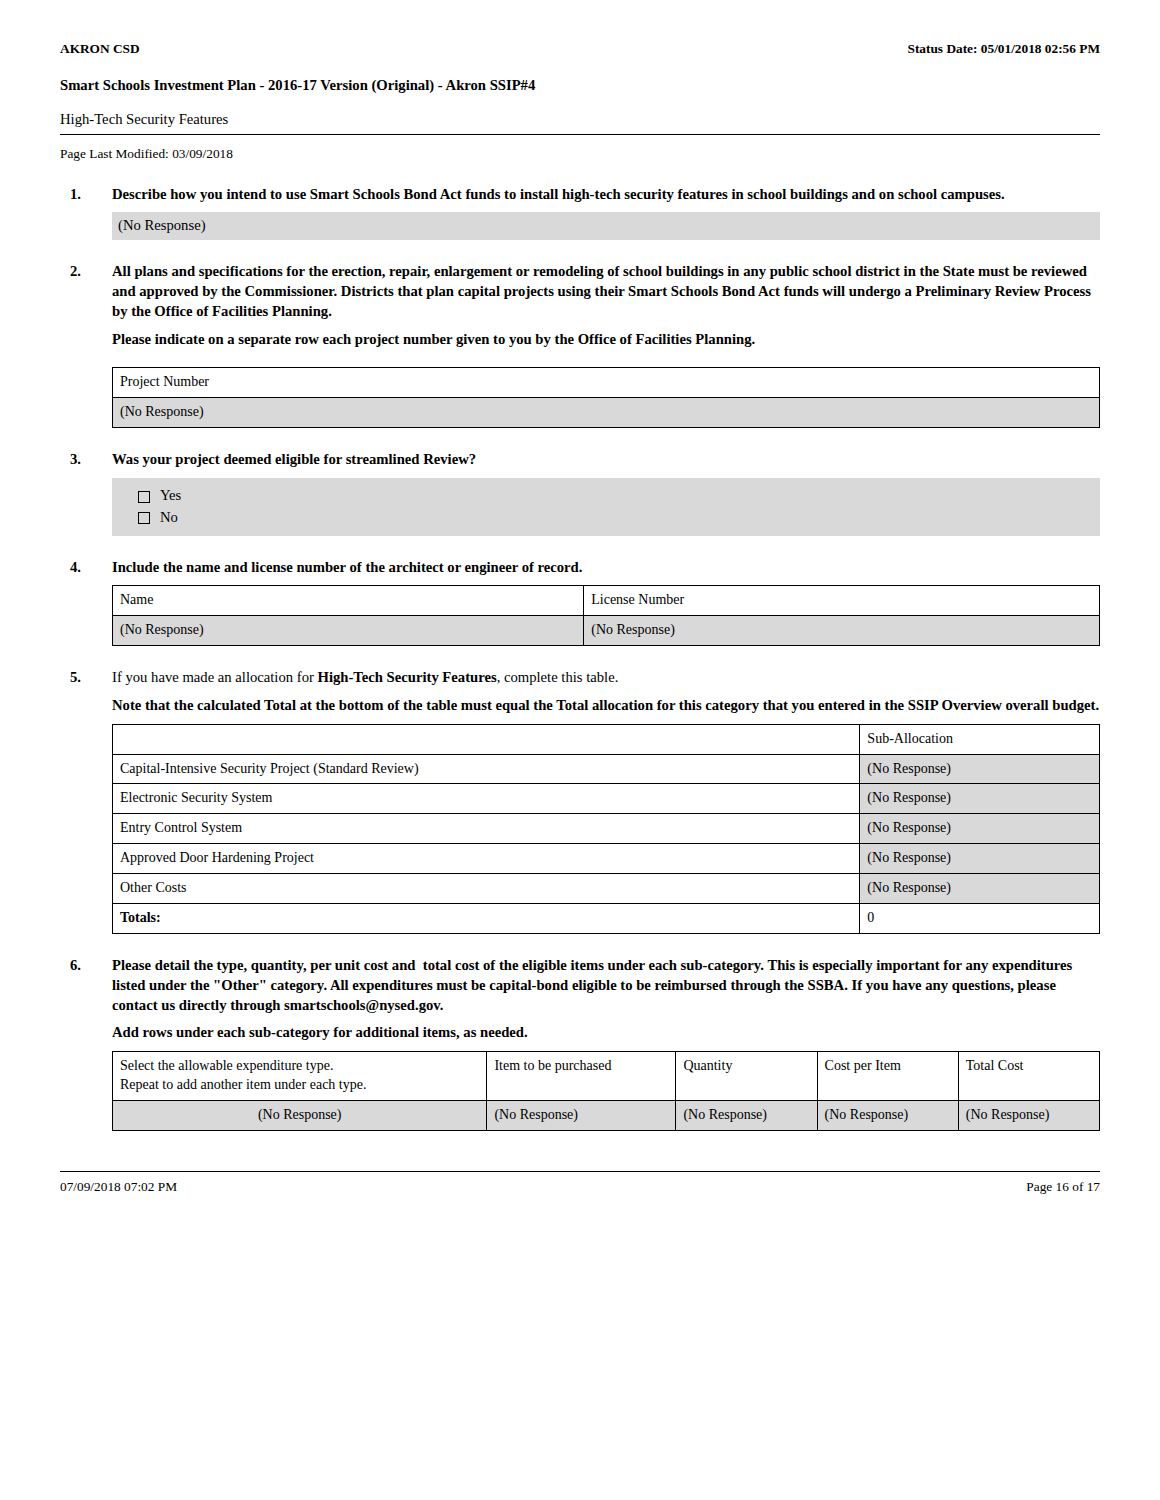AKRON CSD Status Date: 05/01/2018 02:56 PM
Smart Schools Investment Plan - 2016-17 Version (Original) - Akron SSIP#4
High-Tech Security Features
Page Last Modified: 03/09/2018
Describe how you intend to use Smart Schools Bond Act funds to install high-tech security features in school buildings and on school campuses.
(No Response)
All plans and specifications for the erection, repair, enlargement or remodeling of school buildings in any public school district in the State must be reviewed and approved by the Commissioner. Districts that plan capital projects using their Smart Schools Bond Act funds will undergo a Preliminary Review Process by the Office of Facilities Planning.
Please indicate on a separate row each project number given to you by the Office of Facilities Planning.
| Project Number |
| --- |
| (No Response) |
Was your project deemed eligible for streamlined Review?
Yes
No
Include the name and license number of the architect or engineer of record.
| Name | License Number |
| --- | --- |
| (No Response) | (No Response) |
If you have made an allocation for High-Tech Security Features, complete this table.
Note that the calculated Total at the bottom of the table must equal the Total allocation for this category that you entered in the SSIP Overview overall budget.
| | Sub-Allocation |
| --- | --- |
| Capital-Intensive Security Project (Standard Review) | (No Response) |
| Electronic Security System | (No Response) |
| Entry Control System | (No Response) |
| Approved Door Hardening Project | (No Response) |
| Other Costs | (No Response) |
| Totals: | 0 |
Please detail the type, quantity, per unit cost and total cost of the eligible items under each sub-category. This is especially important for any expenditures listed under the "Other" category. All expenditures must be capital-bond eligible to be reimbursed through the SSBA. If you have any questions, please contact us directly through smartschools@nysed.gov.
Add rows under each sub-category for additional items, as needed.
| Select the allowable expenditure type. Repeat to add another item under each type. | Item to be purchased | Quantity | Cost per Item | Total Cost |
| --- | --- | --- | --- | --- |
| (No Response) | (No Response) | (No Response) | (No Response) | (No Response) |
07/09/2018 07:02 PM Page 16 of 17